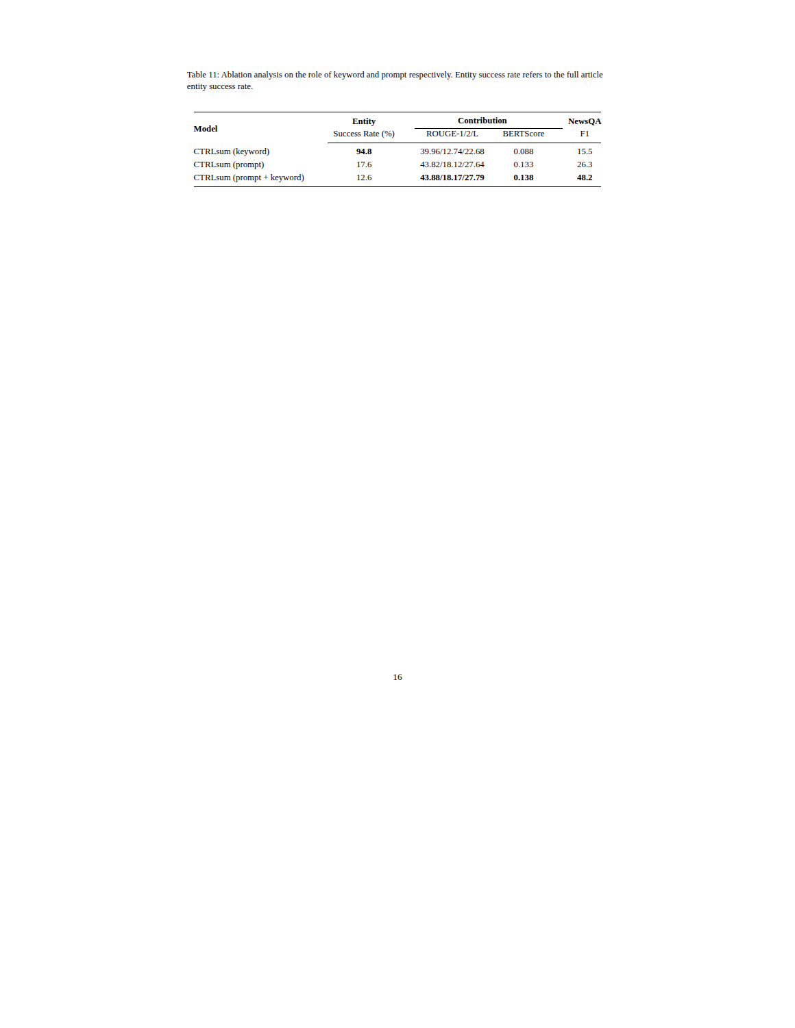Table 11: Ablation analysis on the role of keyword and prompt respectively. Entity success rate refers to the full article entity success rate.
| Model | Entity | Contribution | NewsQA |
| --- | --- | --- | --- |
| Success Rate (%) | ROUGE-1/2/L | BERTScore | F1 |
| CTRLsum (keyword) | 94.8 | 39.96/12.74/22.68 | 0.088 | 15.5 |
| CTRLsum (prompt) | 17.6 | 43.82/18.12/27.64 | 0.133 | 26.3 |
| CTRLsum (prompt + keyword) | 12.6 | 43.88/18.17/27.79 | 0.138 | 48.2 |
16